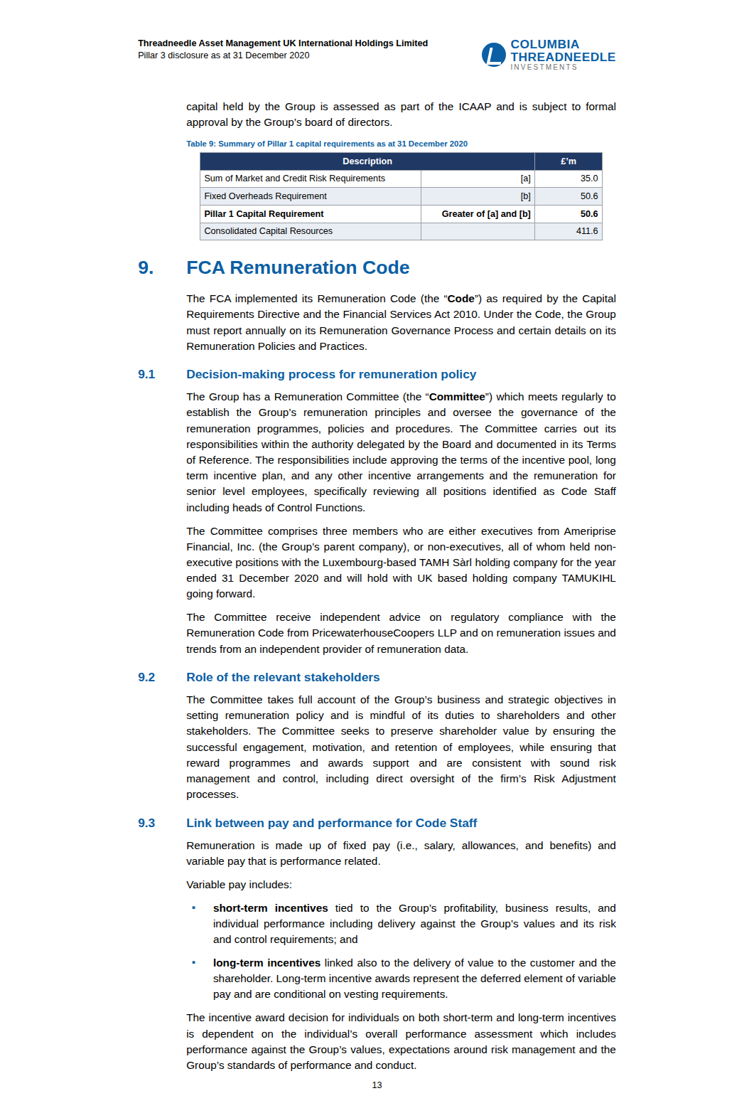Threadneedle Asset Management UK International Holdings Limited
Pillar 3 disclosure as at 31 December 2020
COLUMBIA
THREADNEEDLE
INVESTMENTS
capital held by the Group is assessed as part of the ICAAP and is subject to formal approval by the Group’s board of directors.
Table 9: Summary of Pillar 1 capital requirements as at 31 December 2020
| Description | £’m |
| --- | --- |
| Sum of Market and Credit Risk Requirements | [a] | 35.0 |
| Fixed Overheads Requirement | [b] | 50.6 |
| Pillar 1 Capital Requirement | Greater of [a] and [b] | 50.6 |
| Consolidated Capital Resources | | 411.6 |
9. FCA Remuneration Code
The FCA implemented its Remuneration Code (the “Code”) as required by the Capital Requirements Directive and the Financial Services Act 2010. Under the Code, the Group must report annually on its Remuneration Governance Process and certain details on its Remuneration Policies and Practices.
9.1 Decision-making process for remuneration policy
The Group has a Remuneration Committee (the “Committee”) which meets regularly to establish the Group’s remuneration principles and oversee the governance of the remuneration programmes, policies and procedures. The Committee carries out its responsibilities within the authority delegated by the Board and documented in its Terms of Reference. The responsibilities include approving the terms of the incentive pool, long term incentive plan, and any other incentive arrangements and the remuneration for senior level employees, specifically reviewing all positions identified as Code Staff including heads of Control Functions.
The Committee comprises three members who are either executives from Ameriprise Financial, Inc. (the Group’s parent company), or non-executives, all of whom held non-executive positions with the Luxembourg-based TAMH Sàrl holding company for the year ended 31 December 2020 and will hold with UK based holding company TAMUKIHL going forward.
The Committee receive independent advice on regulatory compliance with the Remuneration Code from PricewaterhouseCoopers LLP and on remuneration issues and trends from an independent provider of remuneration data.
9.2 Role of the relevant stakeholders
The Committee takes full account of the Group’s business and strategic objectives in setting remuneration policy and is mindful of its duties to shareholders and other stakeholders. The Committee seeks to preserve shareholder value by ensuring the successful engagement, motivation, and retention of employees, while ensuring that reward programmes and awards support and are consistent with sound risk management and control, including direct oversight of the firm’s Risk Adjustment processes.
9.3 Link between pay and performance for Code Staff
Remuneration is made up of fixed pay (i.e., salary, allowances, and benefits) and variable pay that is performance related.
Variable pay includes:
short-term incentives tied to the Group’s profitability, business results, and individual performance including delivery against the Group’s values and its risk and control requirements; and
long-term incentives linked also to the delivery of value to the customer and the shareholder. Long-term incentive awards represent the deferred element of variable pay and are conditional on vesting requirements.
The incentive award decision for individuals on both short-term and long-term incentives is dependent on the individual’s overall performance assessment which includes performance against the Group’s values, expectations around risk management and the Group’s standards of performance and conduct.
13